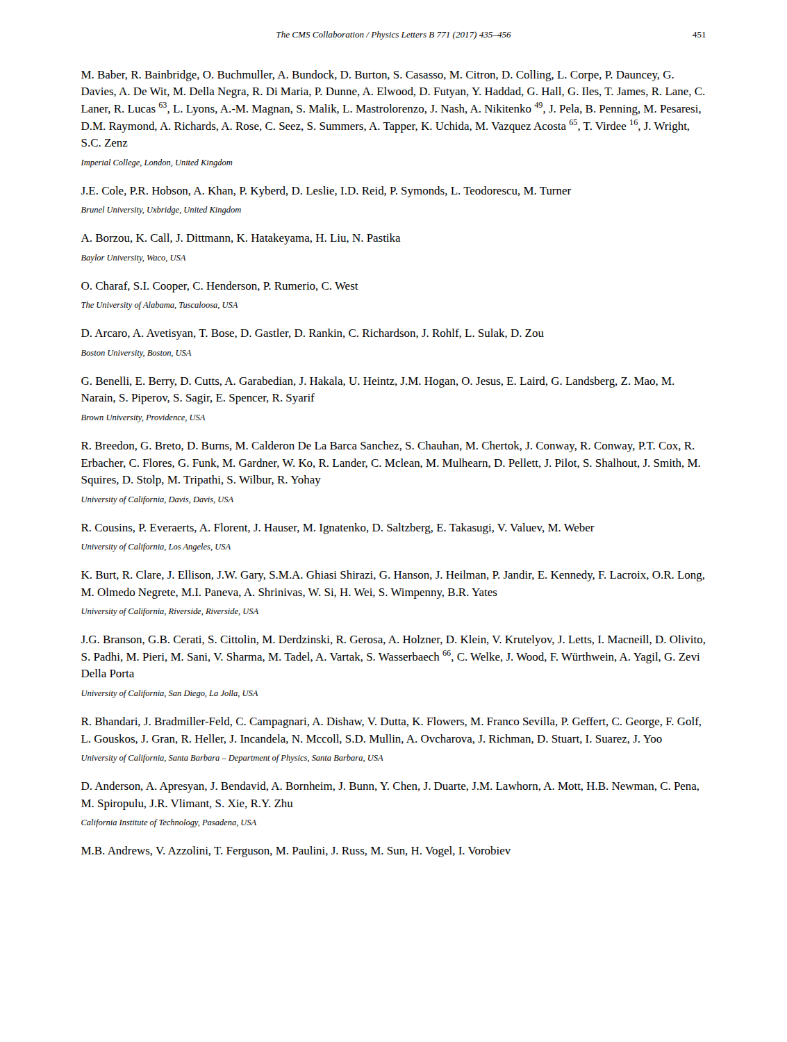The CMS Collaboration / Physics Letters B 771 (2017) 435–456 451
M. Baber, R. Bainbridge, O. Buchmuller, A. Bundock, D. Burton, S. Casasso, M. Citron, D. Colling, L. Corpe, P. Dauncey, G. Davies, A. De Wit, M. Della Negra, R. Di Maria, P. Dunne, A. Elwood, D. Futyan, Y. Haddad, G. Hall, G. Iles, T. James, R. Lane, C. Laner, R. Lucas 63, L. Lyons, A.-M. Magnan, S. Malik, L. Mastrolorenzo, J. Nash, A. Nikitenko 49, J. Pela, B. Penning, M. Pesaresi, D.M. Raymond, A. Richards, A. Rose, C. Seez, S. Summers, A. Tapper, K. Uchida, M. Vazquez Acosta 65, T. Virdee 16, J. Wright, S.C. Zenz
Imperial College, London, United Kingdom
J.E. Cole, P.R. Hobson, A. Khan, P. Kyberd, D. Leslie, I.D. Reid, P. Symonds, L. Teodorescu, M. Turner
Brunel University, Uxbridge, United Kingdom
A. Borzou, K. Call, J. Dittmann, K. Hatakeyama, H. Liu, N. Pastika
Baylor University, Waco, USA
O. Charaf, S.I. Cooper, C. Henderson, P. Rumerio, C. West
The University of Alabama, Tuscaloosa, USA
D. Arcaro, A. Avetisyan, T. Bose, D. Gastler, D. Rankin, C. Richardson, J. Rohlf, L. Sulak, D. Zou
Boston University, Boston, USA
G. Benelli, E. Berry, D. Cutts, A. Garabedian, J. Hakala, U. Heintz, J.M. Hogan, O. Jesus, E. Laird, G. Landsberg, Z. Mao, M. Narain, S. Piperov, S. Sagir, E. Spencer, R. Syarif
Brown University, Providence, USA
R. Breedon, G. Breto, D. Burns, M. Calderon De La Barca Sanchez, S. Chauhan, M. Chertok, J. Conway, R. Conway, P.T. Cox, R. Erbacher, C. Flores, G. Funk, M. Gardner, W. Ko, R. Lander, C. Mclean, M. Mulhearn, D. Pellett, J. Pilot, S. Shalhout, J. Smith, M. Squires, D. Stolp, M. Tripathi, S. Wilbur, R. Yohay
University of California, Davis, Davis, USA
R. Cousins, P. Everaerts, A. Florent, J. Hauser, M. Ignatenko, D. Saltzberg, E. Takasugi, V. Valuev, M. Weber
University of California, Los Angeles, USA
K. Burt, R. Clare, J. Ellison, J.W. Gary, S.M.A. Ghiasi Shirazi, G. Hanson, J. Heilman, P. Jandir, E. Kennedy, F. Lacroix, O.R. Long, M. Olmedo Negrete, M.I. Paneva, A. Shrinivas, W. Si, H. Wei, S. Wimpenny, B.R. Yates
University of California, Riverside, Riverside, USA
J.G. Branson, G.B. Cerati, S. Cittolin, M. Derdzinski, R. Gerosa, A. Holzner, D. Klein, V. Krutelyov, J. Letts, I. Macneill, D. Olivito, S. Padhi, M. Pieri, M. Sani, V. Sharma, M. Tadel, A. Vartak, S. Wasserbaech 66, C. Welke, J. Wood, F. Würthwein, A. Yagil, G. Zevi Della Porta
University of California, San Diego, La Jolla, USA
R. Bhandari, J. Bradmiller-Feld, C. Campagnari, A. Dishaw, V. Dutta, K. Flowers, M. Franco Sevilla, P. Geffert, C. George, F. Golf, L. Gouskos, J. Gran, R. Heller, J. Incandela, N. Mccoll, S.D. Mullin, A. Ovcharova, J. Richman, D. Stuart, I. Suarez, J. Yoo
University of California, Santa Barbara – Department of Physics, Santa Barbara, USA
D. Anderson, A. Apresyan, J. Bendavid, A. Bornheim, J. Bunn, Y. Chen, J. Duarte, J.M. Lawhorn, A. Mott, H.B. Newman, C. Pena, M. Spiropulu, J.R. Vlimant, S. Xie, R.Y. Zhu
California Institute of Technology, Pasadena, USA
M.B. Andrews, V. Azzolini, T. Ferguson, M. Paulini, J. Russ, M. Sun, H. Vogel, I. Vorobiev